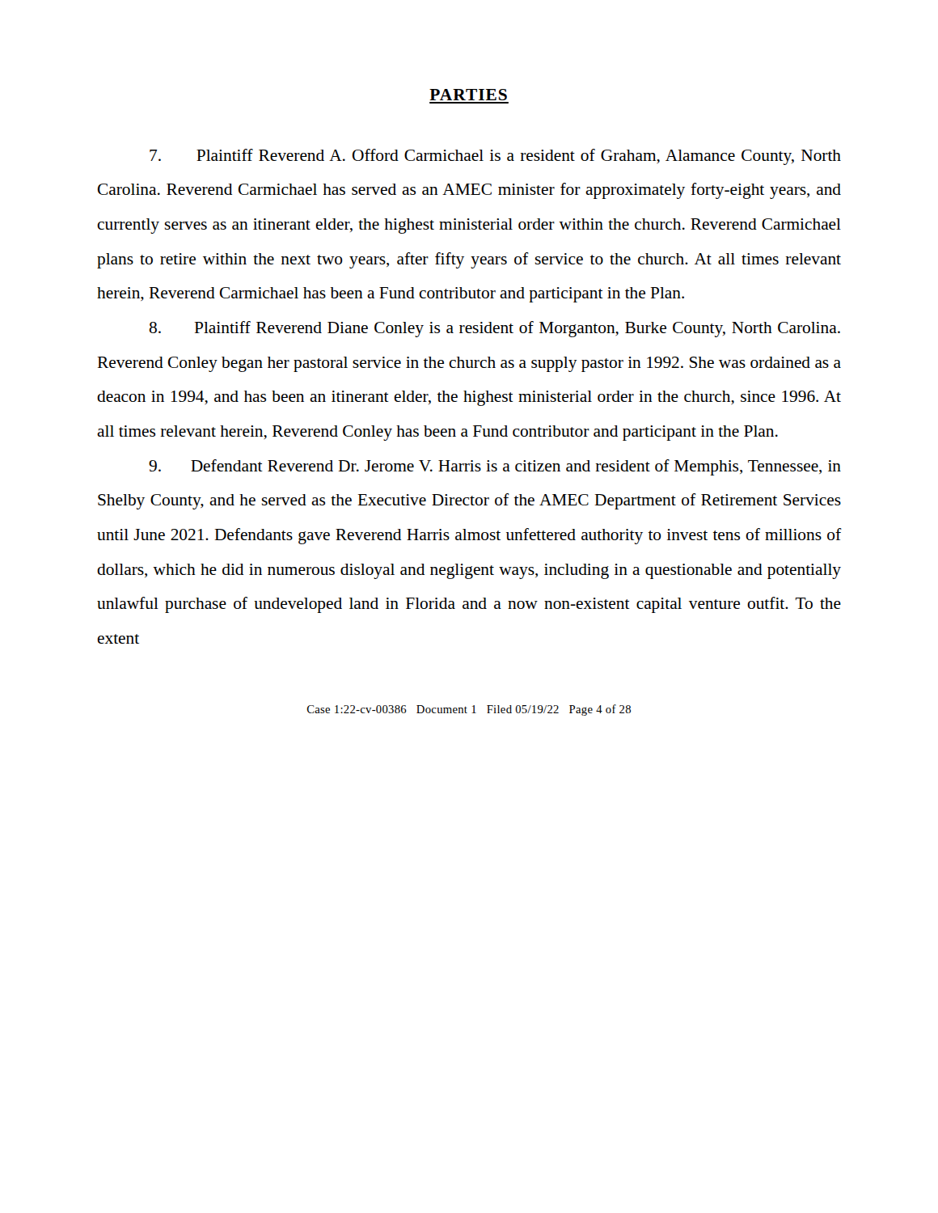PARTIES
7. Plaintiff Reverend A. Offord Carmichael is a resident of Graham, Alamance County, North Carolina. Reverend Carmichael has served as an AMEC minister for approximately forty-eight years, and currently serves as an itinerant elder, the highest ministerial order within the church. Reverend Carmichael plans to retire within the next two years, after fifty years of service to the church. At all times relevant herein, Reverend Carmichael has been a Fund contributor and participant in the Plan.
8. Plaintiff Reverend Diane Conley is a resident of Morganton, Burke County, North Carolina. Reverend Conley began her pastoral service in the church as a supply pastor in 1992. She was ordained as a deacon in 1994, and has been an itinerant elder, the highest ministerial order in the church, since 1996. At all times relevant herein, Reverend Conley has been a Fund contributor and participant in the Plan.
9. Defendant Reverend Dr. Jerome V. Harris is a citizen and resident of Memphis, Tennessee, in Shelby County, and he served as the Executive Director of the AMEC Department of Retirement Services until June 2021. Defendants gave Reverend Harris almost unfettered authority to invest tens of millions of dollars, which he did in numerous disloyal and negligent ways, including in a questionable and potentially unlawful purchase of undeveloped land in Florida and a now non-existent capital venture outfit. To the extent
Case 1:22-cv-00386 Document 1 Filed 05/19/22 Page 4 of 28